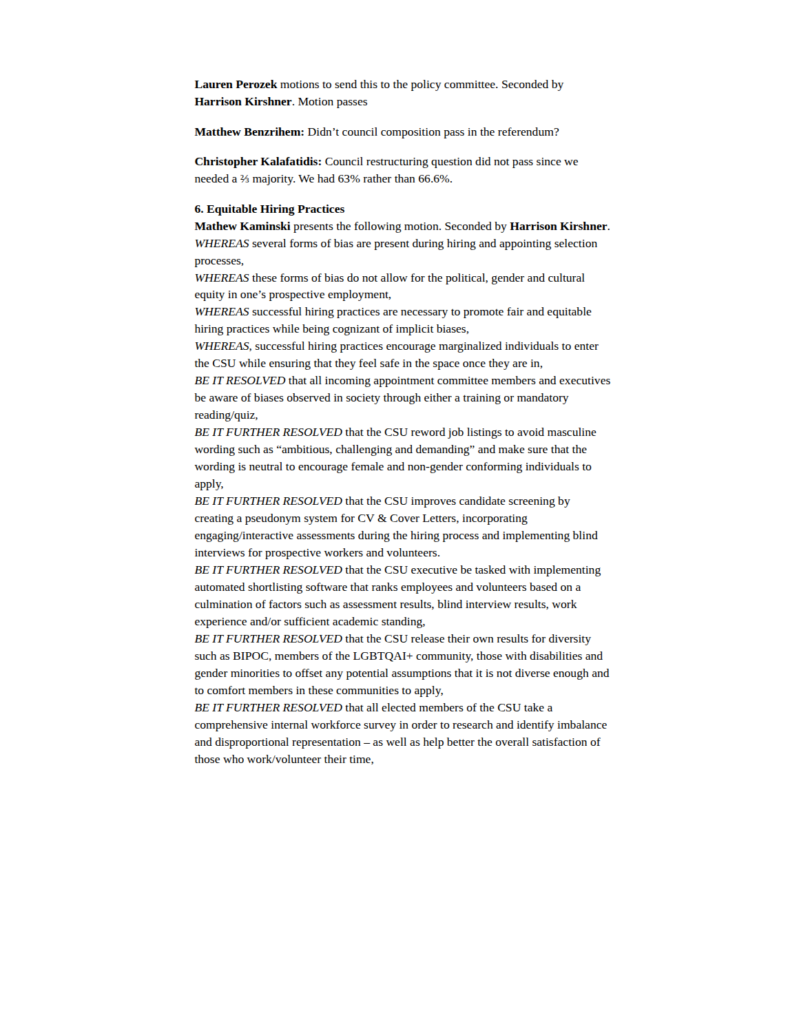Lauren Perozek motions to send this to the policy committee. Seconded by Harrison Kirshner. Motion passes
Matthew Benzrihem: Didn’t council composition pass in the referendum?
Christopher Kalafatidis: Council restructuring question did not pass since we needed a ⅔ majority. We had 63% rather than 66.6%.
6. Equitable Hiring Practices
Mathew Kaminski presents the following motion. Seconded by Harrison Kirshner.
WHEREAS several forms of bias are present during hiring and appointing selection processes,
WHEREAS these forms of bias do not allow for the political, gender and cultural equity in one’s prospective employment,
WHEREAS successful hiring practices are necessary to promote fair and equitable hiring practices while being cognizant of implicit biases,
WHEREAS, successful hiring practices encourage marginalized individuals to enter the CSU while ensuring that they feel safe in the space once they are in,
BE IT RESOLVED that all incoming appointment committee members and executives be aware of biases observed in society through either a training or mandatory reading/quiz,
BE IT FURTHER RESOLVED that the CSU reword job listings to avoid masculine wording such as “ambitious, challenging and demanding” and make sure that the wording is neutral to encourage female and non-gender conforming individuals to apply,
BE IT FURTHER RESOLVED that the CSU improves candidate screening by creating a pseudonym system for CV & Cover Letters, incorporating engaging/interactive assessments during the hiring process and implementing blind interviews for prospective workers and volunteers.
BE IT FURTHER RESOLVED that the CSU executive be tasked with implementing automated shortlisting software that ranks employees and volunteers based on a culmination of factors such as assessment results, blind interview results, work experience and/or sufficient academic standing,
BE IT FURTHER RESOLVED that the CSU release their own results for diversity such as BIPOC, members of the LGBTQAI+ community, those with disabilities and gender minorities to offset any potential assumptions that it is not diverse enough and to comfort members in these communities to apply,
BE IT FURTHER RESOLVED that all elected members of the CSU take a comprehensive internal workforce survey in order to research and identify imbalance and disproportional representation – as well as help better the overall satisfaction of those who work/volunteer their time,